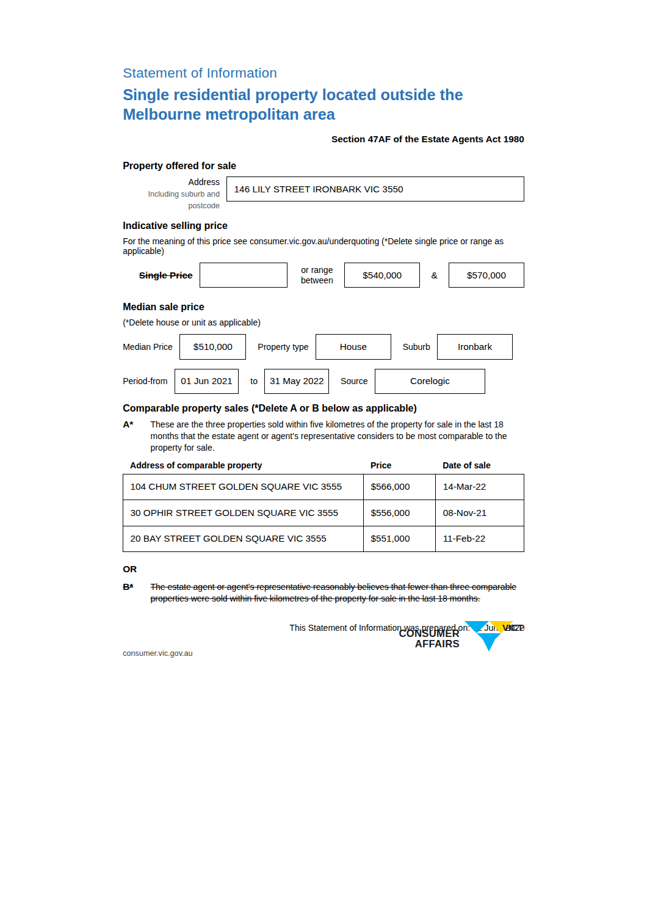Statement of Information
Single residential property located outside the Melbourne metropolitan area
Section 47AF of the Estate Agents Act 1980
Property offered for sale
Address
Including suburb and postcode
146 LILY STREET IRONBARK VIC 3550
Indicative selling price
For the meaning of this price see consumer.vic.gov.au/underquoting (*Delete single price or range as applicable)
Single Price
or range
between
$540,000
&
$570,000
Median sale price
(*Delete house or unit as applicable)
Median Price
$510,000
Property type
House
Suburb
Ironbark
Period-from
01 Jun 2021
to
31 May 2022
Source
Corelogic
Comparable property sales (*Delete A or B below as applicable)
A*
These are the three properties sold within five kilometres of the property for sale in the last 18 months that the estate agent or agent's representative considers to be most comparable to the property for sale.
| Address of comparable property | Price | Date of sale |
| --- | --- | --- |
| 104 CHUM STREET GOLDEN SQUARE VIC 3555 | $566,000 | 14-Mar-22 |
| 30 OPHIR STREET GOLDEN SQUARE VIC 3555 | $556,000 | 08-Nov-21 |
| 20 BAY STREET GOLDEN SQUARE VIC 3555 | $551,000 | 11-Feb-22 |
OR
B*
The estate agent or agent's representative reasonably believes that fewer than three comparable properties were sold within five kilometres of the property for sale in the last 18 months.
This Statement of Information was prepared on: 01 June 2022
consumer.vic.gov.au
CONSUMER
AFFAIRS
VICTORIA